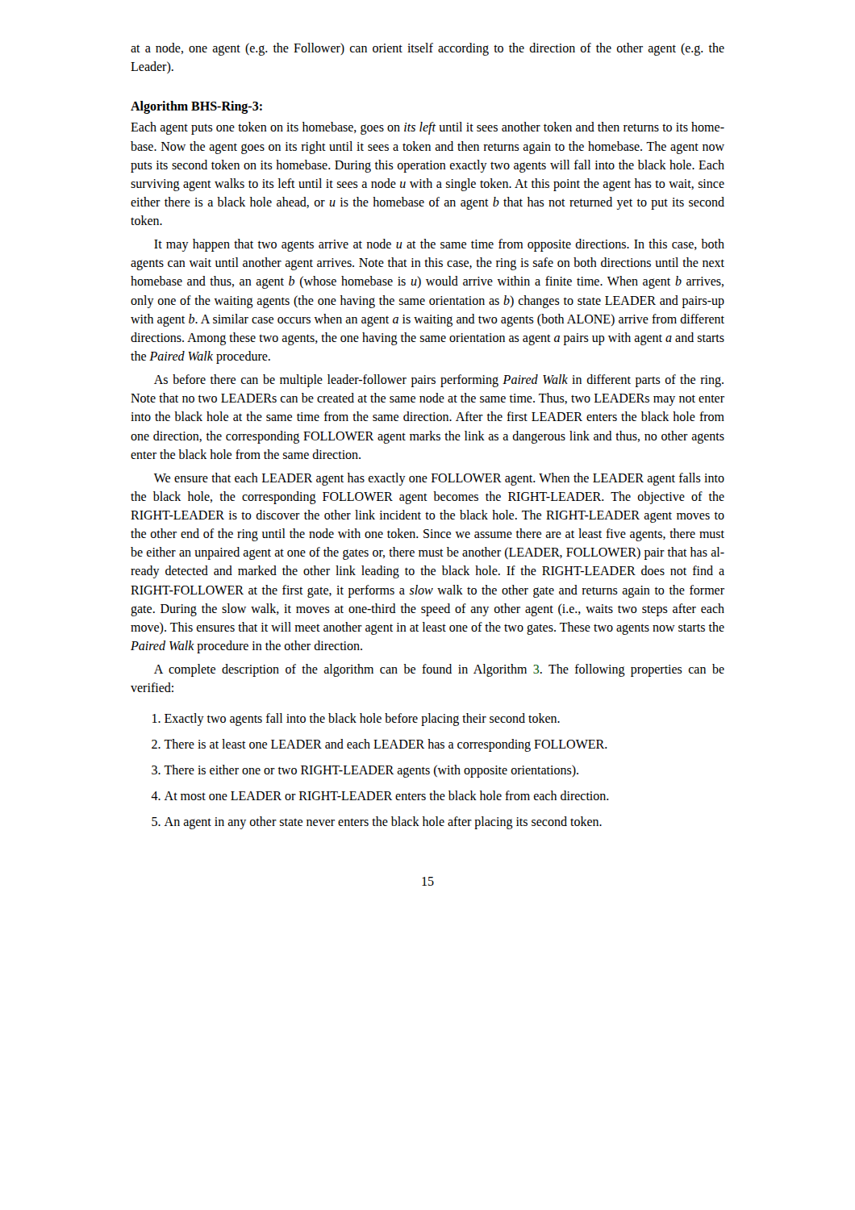at a node, one agent (e.g. the Follower) can orient itself according to the direction of the other agent (e.g. the Leader).
Algorithm BHS-Ring-3:
Each agent puts one token on its homebase, goes on its left until it sees another token and then returns to its homebase. Now the agent goes on its right until it sees a token and then returns again to the homebase. The agent now puts its second token on its homebase. During this operation exactly two agents will fall into the black hole. Each surviving agent walks to its left until it sees a node u with a single token. At this point the agent has to wait, since either there is a black hole ahead, or u is the homebase of an agent b that has not returned yet to put its second token.
It may happen that two agents arrive at node u at the same time from opposite directions. In this case, both agents can wait until another agent arrives. Note that in this case, the ring is safe on both directions until the next homebase and thus, an agent b (whose homebase is u) would arrive within a finite time. When agent b arrives, only one of the waiting agents (the one having the same orientation as b) changes to state LEADER and pairs-up with agent b. A similar case occurs when an agent a is waiting and two agents (both ALONE) arrive from different directions. Among these two agents, the one having the same orientation as agent a pairs up with agent a and starts the Paired Walk procedure.
As before there can be multiple leader-follower pairs performing Paired Walk in different parts of the ring. Note that no two LEADERs can be created at the same node at the same time. Thus, two LEADERs may not enter into the black hole at the same time from the same direction. After the first LEADER enters the black hole from one direction, the corresponding FOLLOWER agent marks the link as a dangerous link and thus, no other agents enter the black hole from the same direction.
We ensure that each LEADER agent has exactly one FOLLOWER agent. When the LEADER agent falls into the black hole, the corresponding FOLLOWER agent becomes the RIGHT-LEADER. The objective of the RIGHT-LEADER is to discover the other link incident to the black hole. The RIGHT-LEADER agent moves to the other end of the ring until the node with one token. Since we assume there are at least five agents, there must be either an unpaired agent at one of the gates or, there must be another (LEADER, FOLLOWER) pair that has already detected and marked the other link leading to the black hole. If the RIGHT-LEADER does not find a RIGHT-FOLLOWER at the first gate, it performs a slow walk to the other gate and returns again to the former gate. During the slow walk, it moves at one-third the speed of any other agent (i.e., waits two steps after each move). This ensures that it will meet another agent in at least one of the two gates. These two agents now starts the Paired Walk procedure in the other direction.
A complete description of the algorithm can be found in Algorithm 3. The following properties can be verified:
Exactly two agents fall into the black hole before placing their second token.
There is at least one LEADER and each LEADER has a corresponding FOLLOWER.
There is either one or two RIGHT-LEADER agents (with opposite orientations).
At most one LEADER or RIGHT-LEADER enters the black hole from each direction.
An agent in any other state never enters the black hole after placing its second token.
15